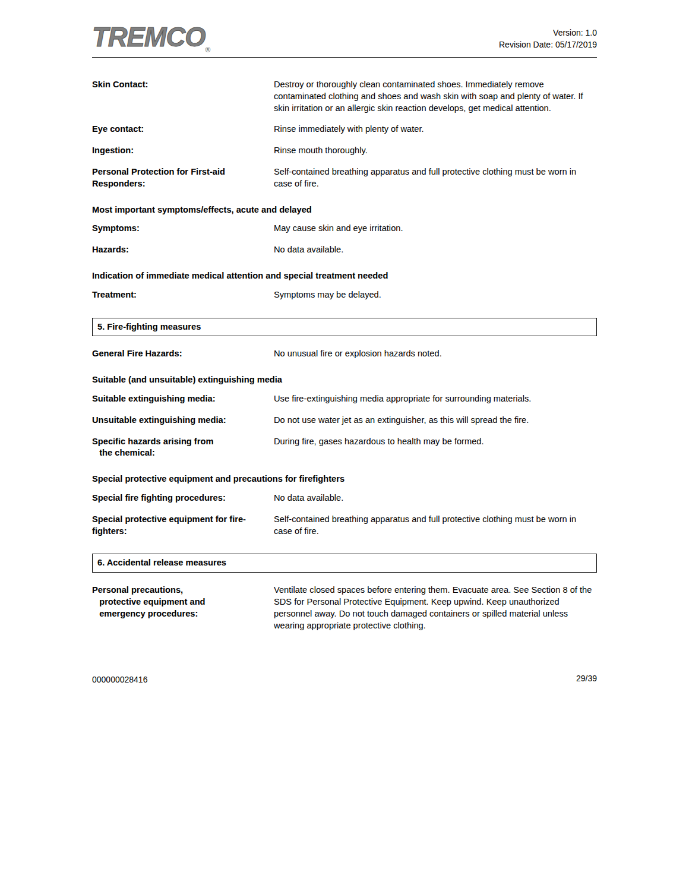TREMCO®
Version: 1.0
Revision Date: 05/17/2019
| Skin Contact: | Destroy or thoroughly clean contaminated shoes. Immediately remove contaminated clothing and shoes and wash skin with soap and plenty of water. If skin irritation or an allergic skin reaction develops, get medical attention. |
| Eye contact: | Rinse immediately with plenty of water. |
| Ingestion: | Rinse mouth thoroughly. |
| Personal Protection for First-aid Responders: | Self-contained breathing apparatus and full protective clothing must be worn in case of fire. |
Most important symptoms/effects, acute and delayed
| Symptoms: | May cause skin and eye irritation. |
| Hazards: | No data available. |
Indication of immediate medical attention and special treatment needed
| Treatment: | Symptoms may be delayed. |
5. Fire-fighting measures
| General Fire Hazards: | No unusual fire or explosion hazards noted. |
Suitable (and unsuitable) extinguishing media
| Suitable extinguishing media: | Use fire-extinguishing media appropriate for surrounding materials. |
| Unsuitable extinguishing media: | Do not use water jet as an extinguisher, as this will spread the fire. |
| Specific hazards arising from the chemical: | During fire, gases hazardous to health may be formed. |
Special protective equipment and precautions for firefighters
| Special fire fighting procedures: | No data available. |
| Special protective equipment for fire-fighters: | Self-contained breathing apparatus and full protective clothing must be worn in case of fire. |
6. Accidental release measures
| Personal precautions, protective equipment and emergency procedures: | Ventilate closed spaces before entering them. Evacuate area. See Section 8 of the SDS for Personal Protective Equipment. Keep upwind. Keep unauthorized personnel away. Do not touch damaged containers or spilled material unless wearing appropriate protective clothing. |
000000028416
29/39